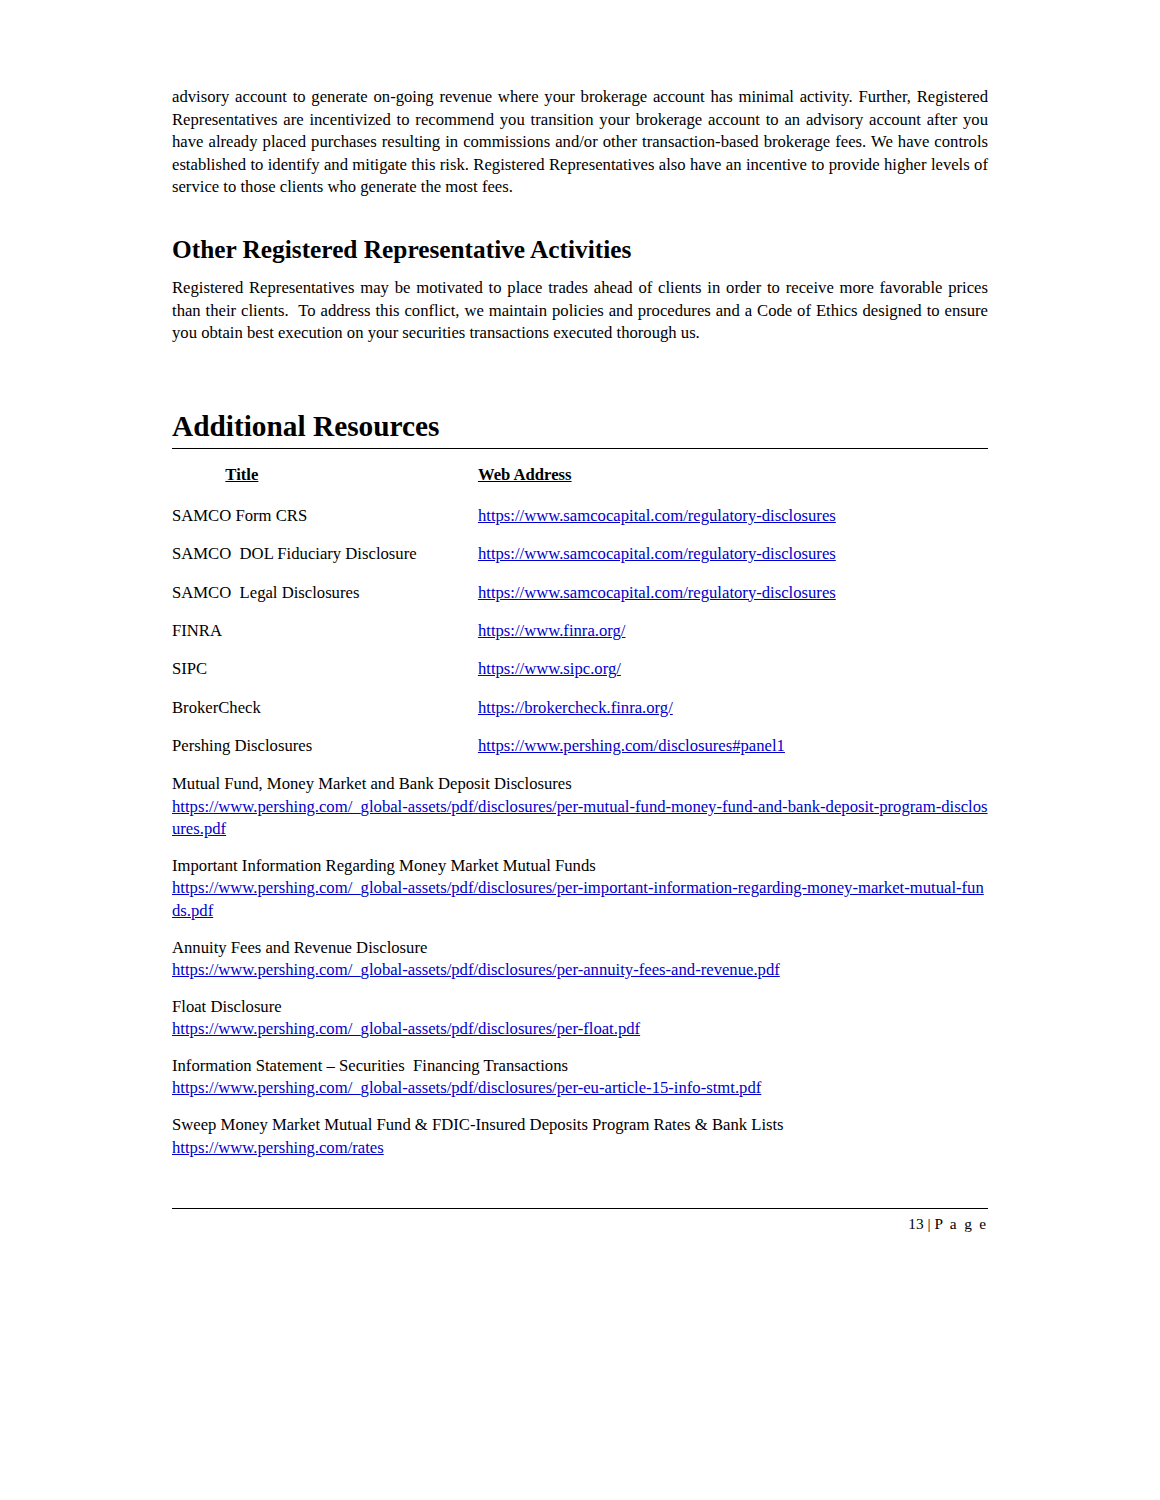advisory account to generate on-going revenue where your brokerage account has minimal activity. Further, Registered Representatives are incentivized to recommend you transition your brokerage account to an advisory account after you have already placed purchases resulting in commissions and/or other transaction-based brokerage fees. We have controls established to identify and mitigate this risk. Registered Representatives also have an incentive to provide higher levels of service to those clients who generate the most fees.
Other Registered Representative Activities
Registered Representatives may be motivated to place trades ahead of clients in order to receive more favorable prices than their clients. To address this conflict, we maintain policies and procedures and a Code of Ethics designed to ensure you obtain best execution on your securities transactions executed thorough us.
Additional Resources
| Title | Web Address |
| --- | --- |
| SAMCO Form CRS | https://www.samcocapital.com/regulatory-disclosures |
| SAMCO DOL Fiduciary Disclosure | https://www.samcocapital.com/regulatory-disclosures |
| SAMCO Legal Disclosures | https://www.samcocapital.com/regulatory-disclosures |
| FINRA | https://www.finra.org/ |
| SIPC | https://www.sipc.org/ |
| BrokerCheck | https://brokercheck.finra.org/ |
| Pershing Disclosures | https://www.pershing.com/disclosures#panel1 |
Mutual Fund, Money Market and Bank Deposit Disclosures https://www.pershing.com/_global-assets/pdf/disclosures/per-mutual-fund-money-fund-and-bank-deposit-program-disclosures.pdf
Important Information Regarding Money Market Mutual Funds https://www.pershing.com/_global-assets/pdf/disclosures/per-important-information-regarding-money-market-mutual-funds.pdf
Annuity Fees and Revenue Disclosure https://www.pershing.com/_global-assets/pdf/disclosures/per-annuity-fees-and-revenue.pdf
Float Disclosure https://www.pershing.com/_global-assets/pdf/disclosures/per-float.pdf
Information Statement – Securities Financing Transactions https://www.pershing.com/_global-assets/pdf/disclosures/per-eu-article-15-info-stmt.pdf
Sweep Money Market Mutual Fund & FDIC-Insured Deposits Program Rates & Bank Lists https://www.pershing.com/rates
13 | P a g e